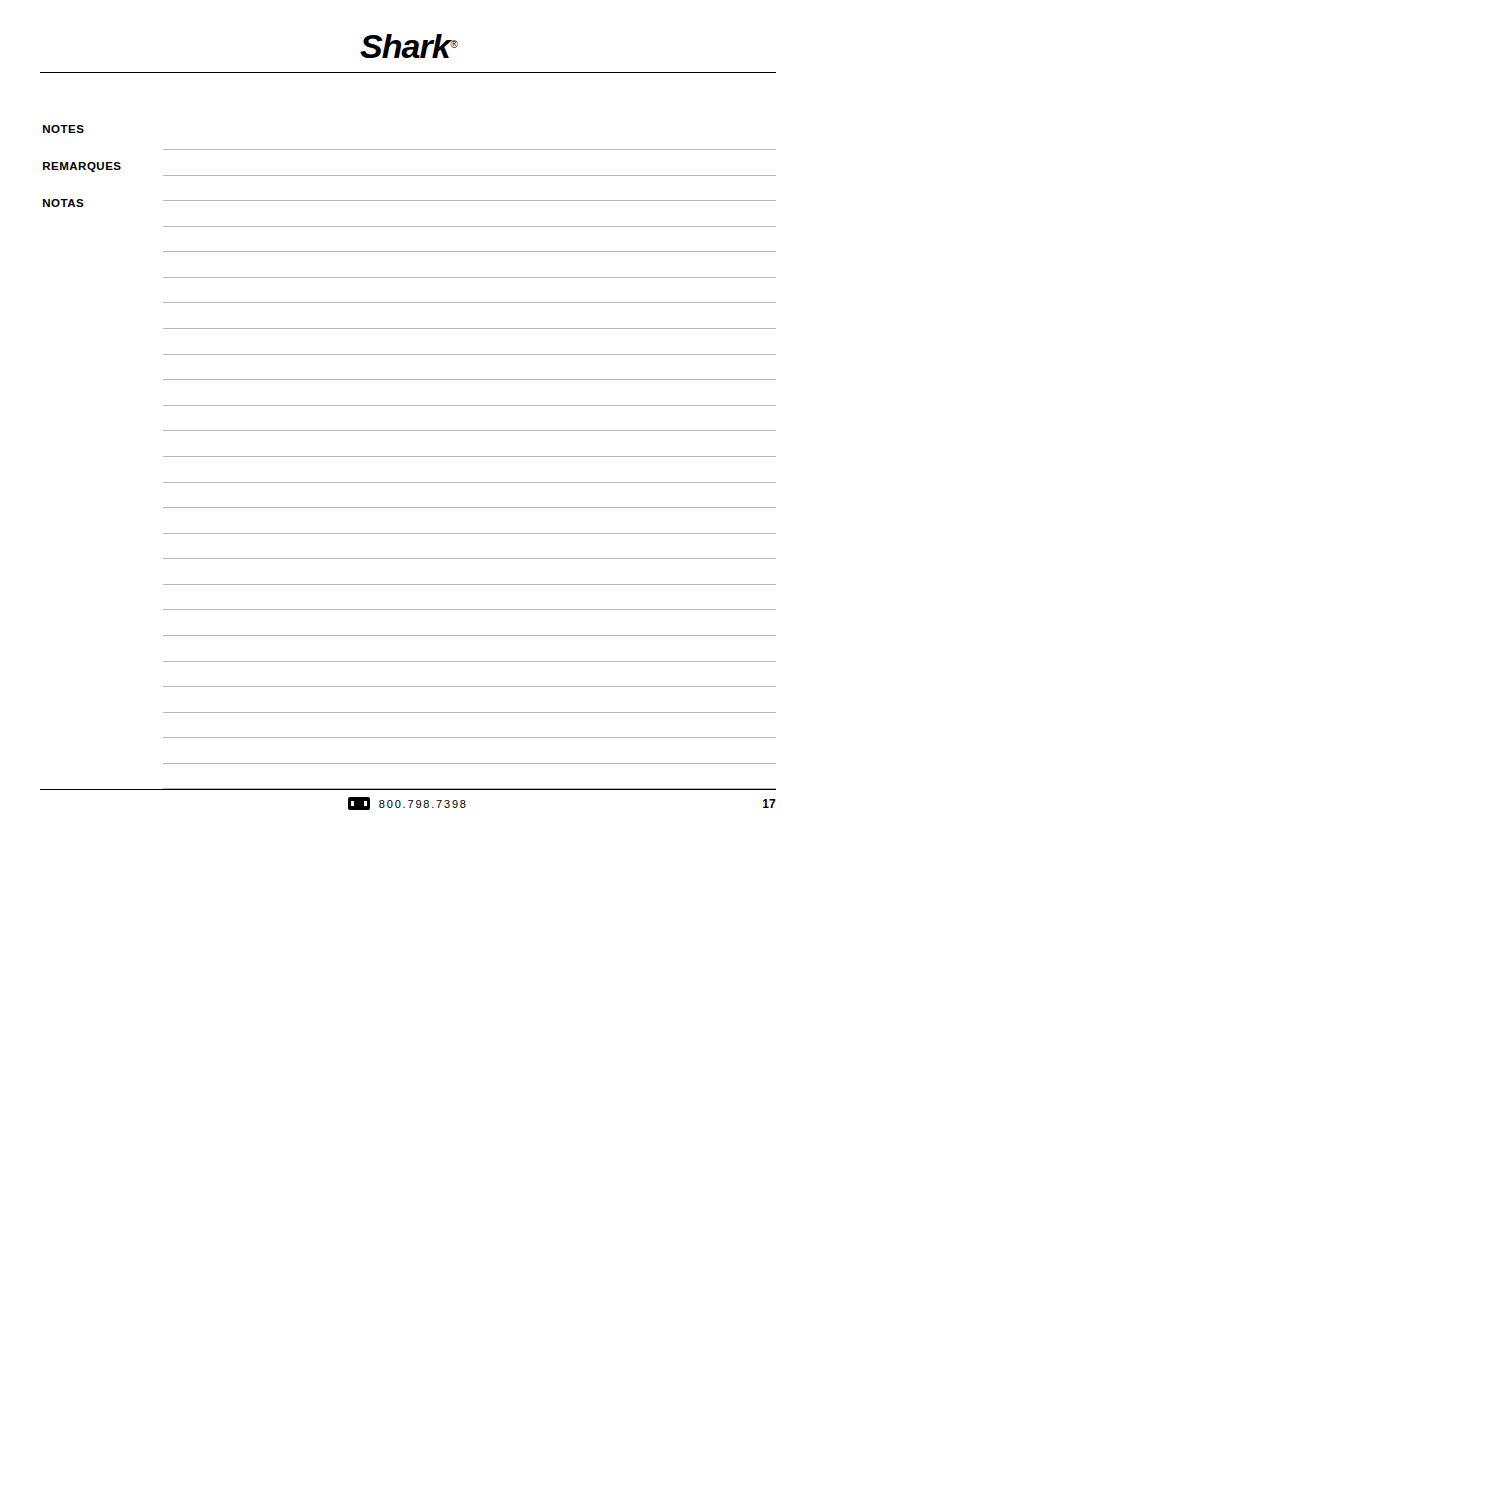Shark®
NOTES
REMARQUES
NOTAS
800.798.7398
17